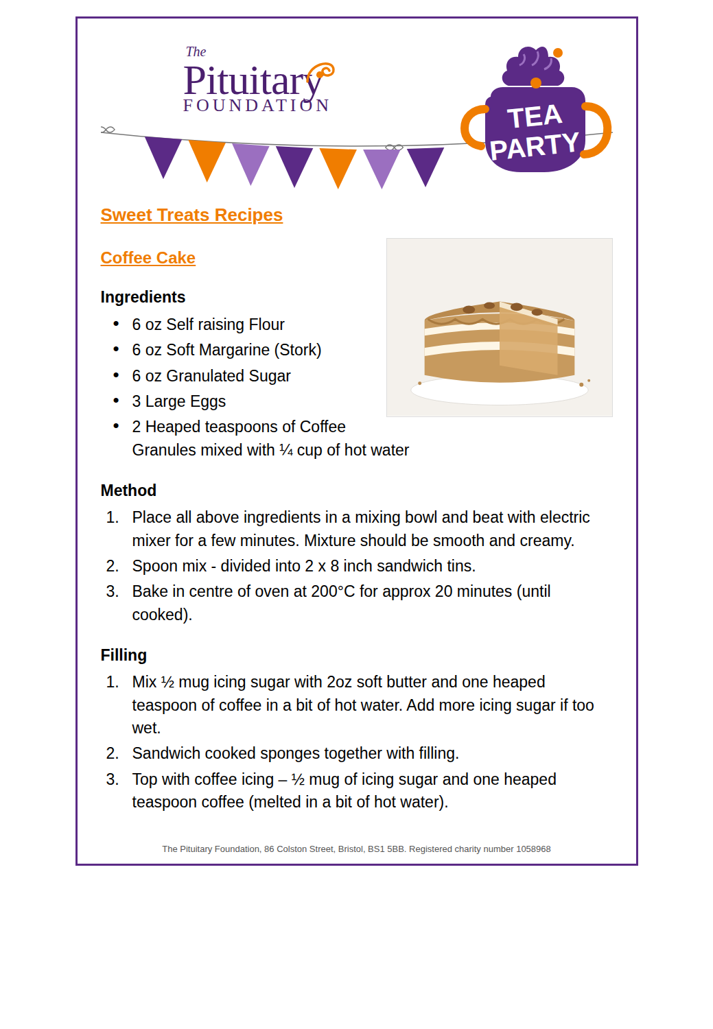The
Pituitary
FOUNDATION
TEA PARTY
Sweet Treats Recipes
Coffee Cake
Ingredients
6 oz Self raising Flour
6 oz Soft Margarine (Stork)
6 oz Granulated Sugar
3 Large Eggs
2 Heaped teaspoons of Coffee Granules mixed with ¼ cup of hot water
Method
Place all above ingredients in a mixing bowl and beat with electric mixer for a few minutes. Mixture should be smooth and creamy.
Spoon mix - divided into 2 x 8 inch sandwich tins.
Bake in centre of oven at 200°C for approx 20 minutes (until cooked).
Filling
Mix ½ mug icing sugar with 2oz soft butter and one heaped teaspoon of coffee in a bit of hot water. Add more icing sugar if too wet.
Sandwich cooked sponges together with filling.
Top with coffee icing – ½ mug of icing sugar and one heaped teaspoon coffee (melted in a bit of hot water).
The Pituitary Foundation, 86 Colston Street, Bristol, BS1 5BB. Registered charity number 1058968